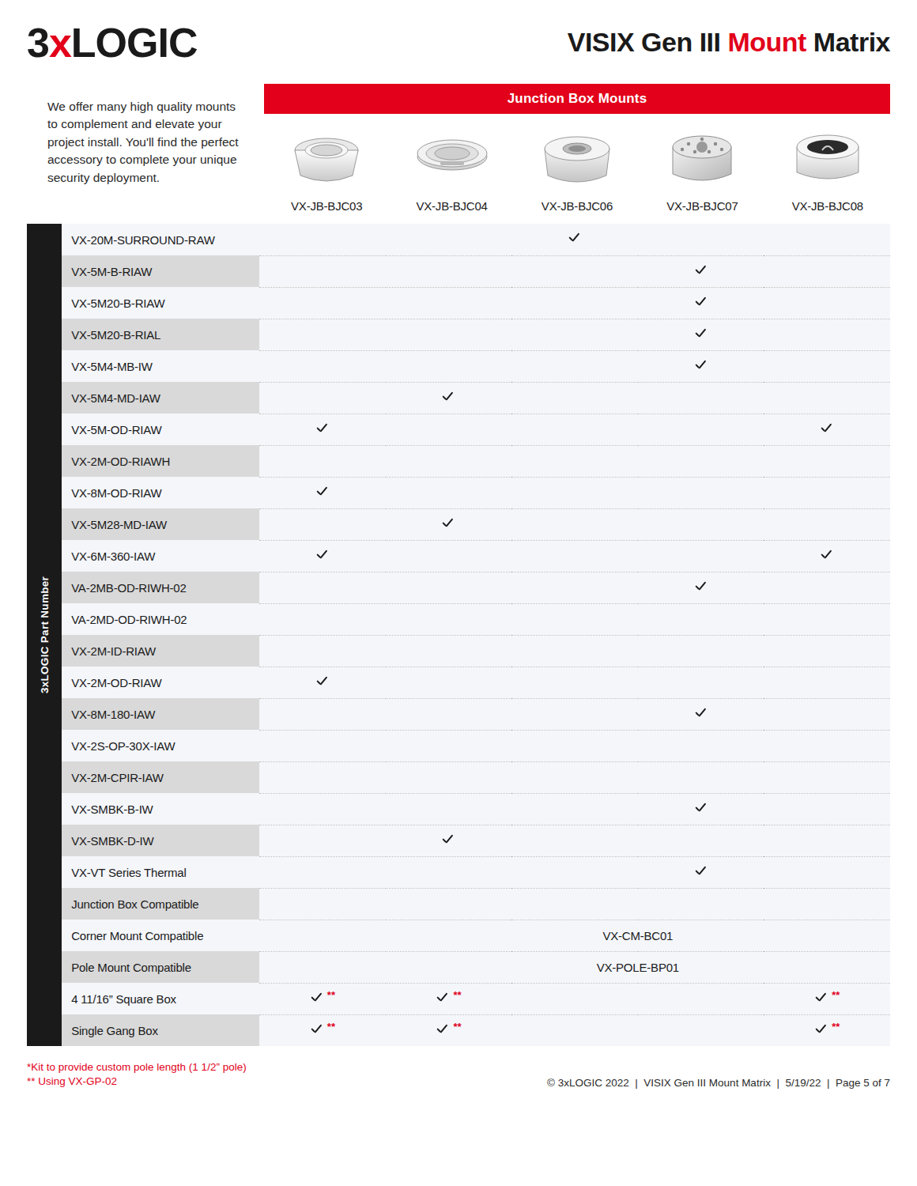3x LOGIC
VISIX Gen III Mount Matrix
We offer many high quality mounts to complement and elevate your project install. You'll find the perfect accessory to complete your unique security deployment.
Junction Box Mounts
VX-JB-BJC03
VX-JB-BJC04
VX-JB-BJC06
VX-JB-BJC07
VX-JB-BJC08
3xLOGIC Part Number
| VX-20M-SURROUND-RAW | | | | | |
| VX-5M-B-RIAW | | | | | |
| VX-5M20-B-RIAW | | | | | |
| VX-5M20-B-RIAL | | | | | |
| VX-5M4-MB-IW | | | | | |
| VX-5M4-MD-IAW | | | | | |
| VX-5M-OD-RIAW | | | | | |
| VX-2M-OD-RIAWH | | | | | |
| VX-8M-OD-RIAW | | | | | |
| VX-5M28-MD-IAW | | | | | |
| VX-6M-360-IAW | | | | | |
| VA-2MB-OD-RIWH-02 | | | | | |
| VA-2MD-OD-RIWH-02 | | | | | |
| VX-2M-ID-RIAW | | | | | |
| VX-2M-OD-RIAW | | | | | |
| VX-8M-180-IAW | | | | | |
| VX-2S-OP-30X-IAW | | | | | |
| VX-2M-CPIR-IAW | | | | | |
| VX-SMBK-B-IW | | | | | |
| VX-SMBK-D-IW | | | | | |
| VX-VT Series Thermal | | | | | |
| Junction Box Compatible | | | | | |
| Corner Mount Compatible | | | VX-CM-BC01 | |
| Pole Mount Compatible | | | VX-POLE-BP01 | |
| 4 11/16” Square Box | ** | ** | | | ** |
| Single Gang Box | ** | ** | | | ** |
*Kit to provide custom pole length (1 1/2” pole)
** Using VX-GP-02
© 3xLOGIC 2022 | VISIX Gen III Mount Matrix | 5/19/22 | Page 5 of 7